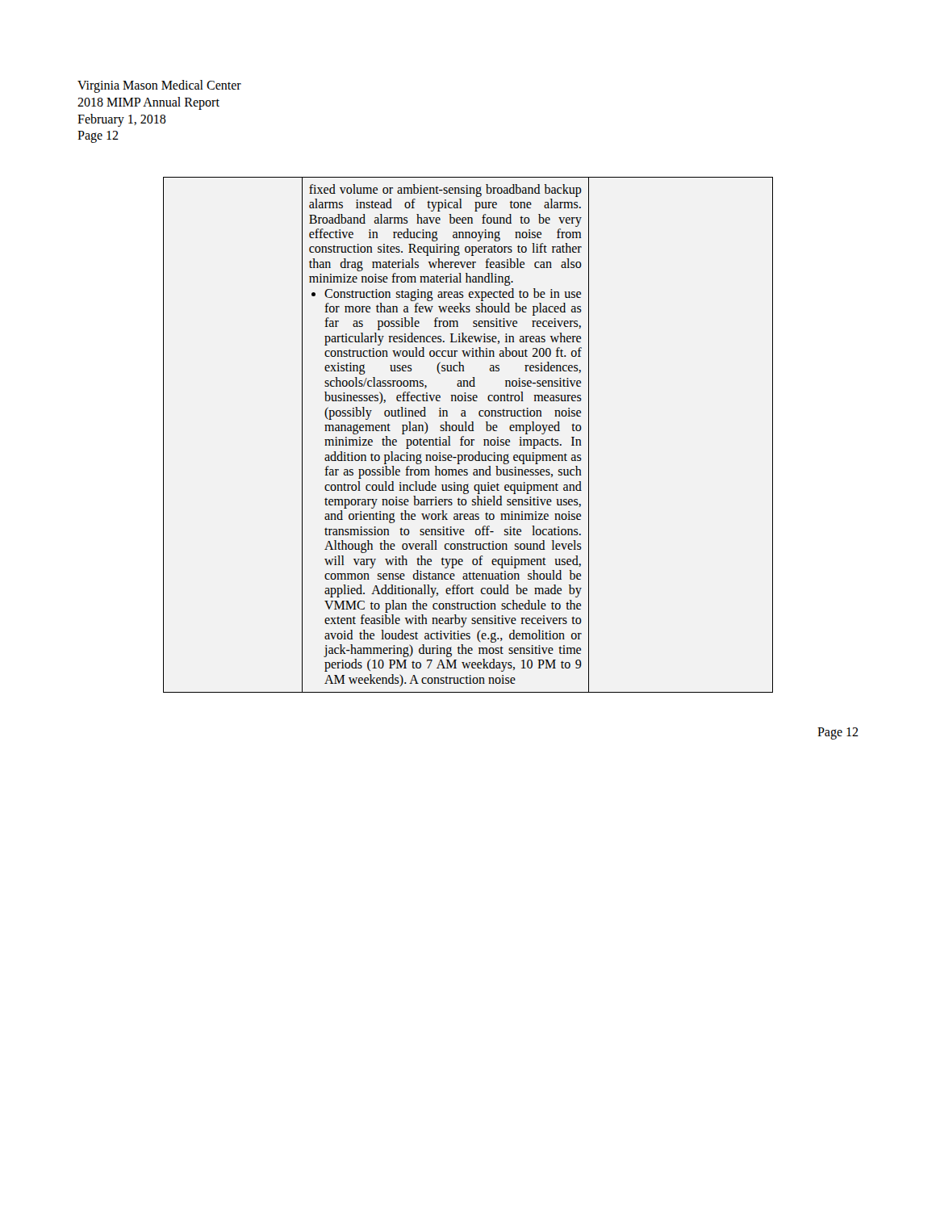Virginia Mason Medical Center
2018 MIMP Annual Report
February 1, 2018
Page 12
| | fixed volume or ambient-sensing broadband backup alarms instead of typical pure tone alarms. Broadband alarms have been found to be very effective in reducing annoying noise from construction sites. Requiring operators to lift rather than drag materials wherever feasible can also minimize noise from material handling. Construction staging areas expected to be in use for more than a few weeks should be placed as far as possible from sensitive receivers, particularly residences. Likewise, in areas where construction would occur within about 200 ft. of existing uses (such as residences, schools/classrooms, and noise-sensitive businesses), effective noise control measures (possibly outlined in a construction noise management plan) should be employed to minimize the potential for noise impacts. In addition to placing noise-producing equipment as far as possible from homes and businesses, such control could include using quiet equipment and temporary noise barriers to shield sensitive uses, and orienting the work areas to minimize noise transmission to sensitive off- site locations. Although the overall construction sound levels will vary with the type of equipment used, common sense distance attenuation should be applied. Additionally, effort could be made by VMMC to plan the construction schedule to the extent feasible with nearby sensitive receivers to avoid the loudest activities (e.g., demolition or jack-hammering) during the most sensitive time periods (10 PM to 7 AM weekdays, 10 PM to 9 AM weekends). A construction noise | |
Page 12